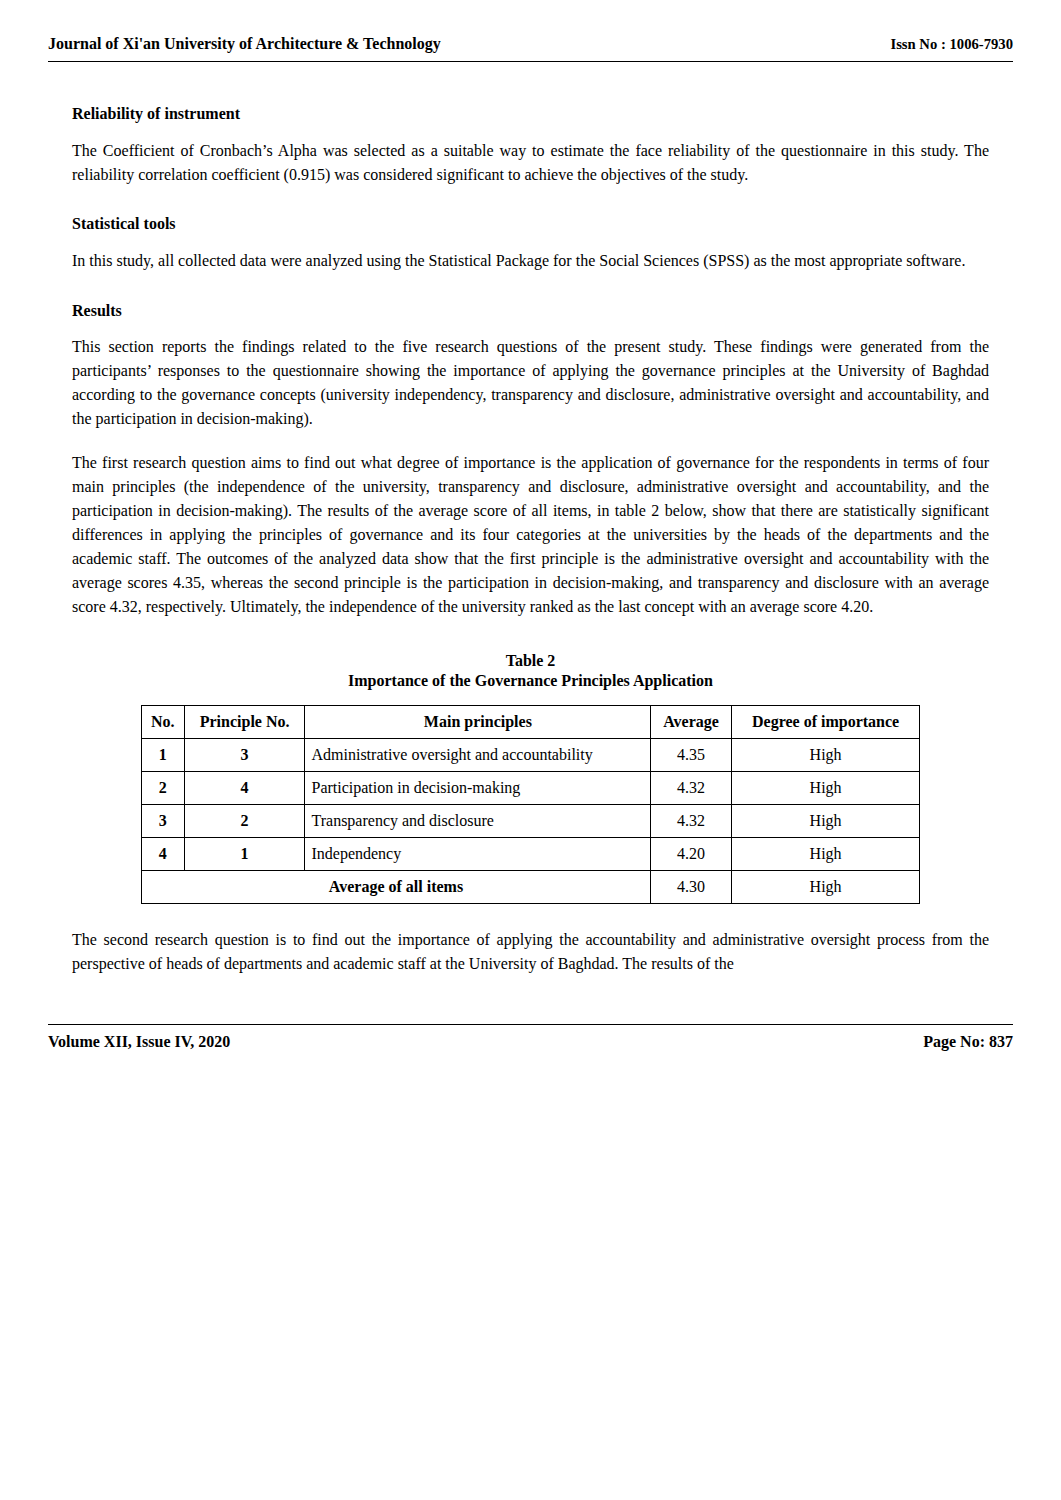Journal of Xi'an University of Architecture & Technology Issn No : 1006-7930
Reliability of instrument
The Coefficient of Cronbach’s Alpha was selected as a suitable way to estimate the face reliability of the questionnaire in this study. The reliability correlation coefficient (0.915) was considered significant to achieve the objectives of the study.
Statistical tools
In this study, all collected data were analyzed using the Statistical Package for the Social Sciences (SPSS) as the most appropriate software.
Results
This section reports the findings related to the five research questions of the present study. These findings were generated from the participants’ responses to the questionnaire showing the importance of applying the governance principles at the University of Baghdad according to the governance concepts (university independency, transparency and disclosure, administrative oversight and accountability, and the participation in decision-making).
The first research question aims to find out what degree of importance is the application of governance for the respondents in terms of four main principles (the independence of the university, transparency and disclosure, administrative oversight and accountability, and the participation in decision-making). The results of the average score of all items, in table 2 below, show that there are statistically significant differences in applying the principles of governance and its four categories at the universities by the heads of the departments and the academic staff. The outcomes of the analyzed data show that the first principle is the administrative oversight and accountability with the average scores 4.35, whereas the second principle is the participation in decision-making, and transparency and disclosure with an average score 4.32, respectively. Ultimately, the independence of the university ranked as the last concept with an average score 4.20.
Table 2
Importance of the Governance Principles Application
| No. | Principle No. | Main principles | Average | Degree of importance |
| --- | --- | --- | --- | --- |
| 1 | 3 | Administrative oversight and accountability | 4.35 | High |
| 2 | 4 | Participation in decision-making | 4.32 | High |
| 3 | 2 | Transparency and disclosure | 4.32 | High |
| 4 | 1 | Independency | 4.20 | High |
| Average of all items | 4.30 | High |
The second research question is to find out the importance of applying the accountability and administrative oversight process from the perspective of heads of departments and academic staff at the University of Baghdad. The results of the
Volume XII, Issue IV, 2020 Page No: 837